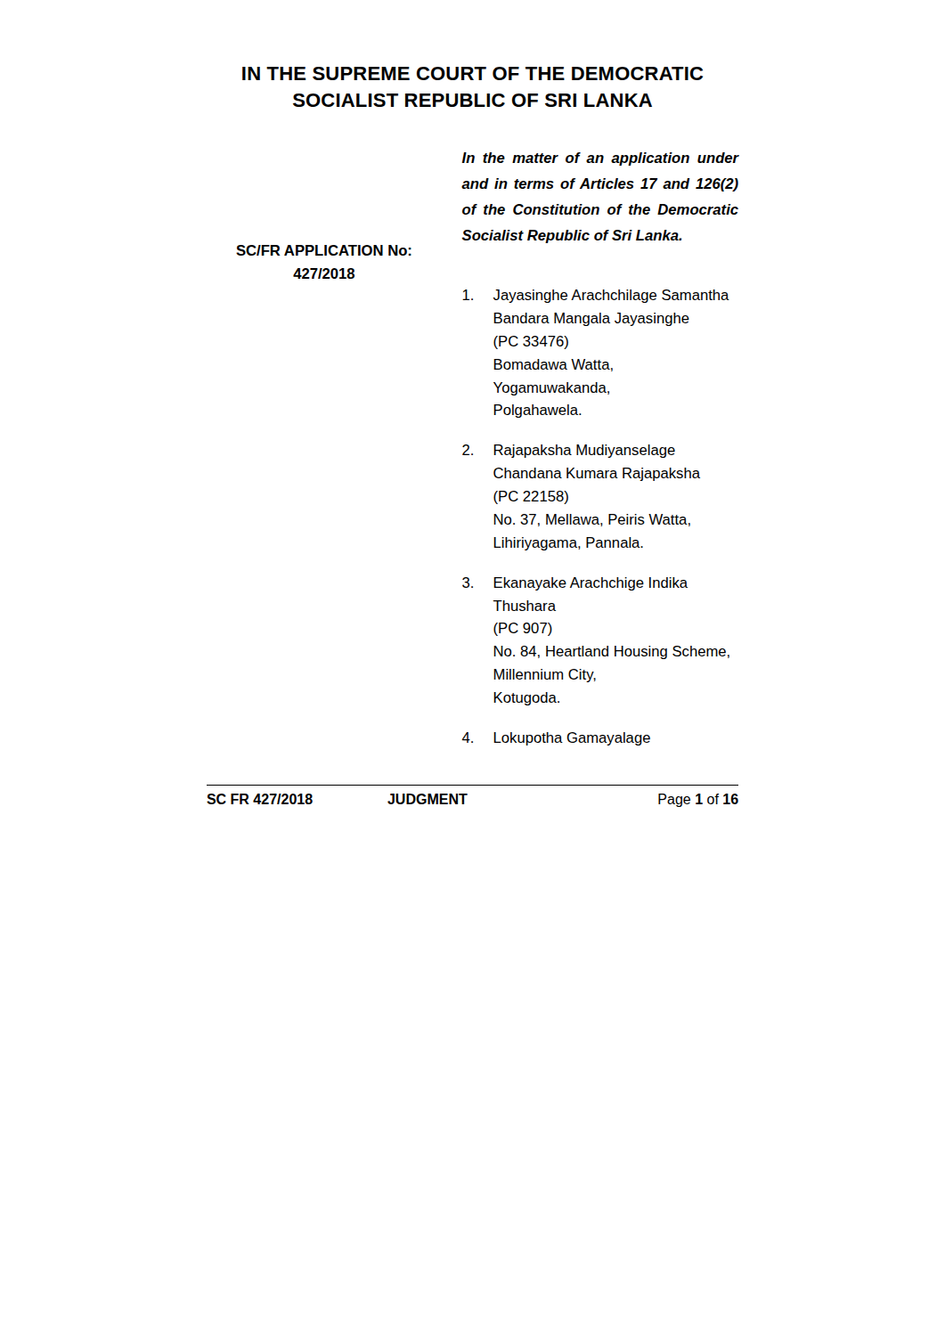IN THE SUPREME COURT OF THE DEMOCRATIC SOCIALIST REPUBLIC OF SRI LANKA
SC/FR APPLICATION No: 427/2018
In the matter of an application under and in terms of Articles 17 and 126(2) of the Constitution of the Democratic Socialist Republic of Sri Lanka.
1. Jayasinghe Arachchilage Samantha Bandara Mangala Jayasinghe (PC 33476) Bomadawa Watta, Yogamuwakanda, Polgahawela.
2. Rajapaksha Mudiyanselage Chandana Kumara Rajapaksha (PC 22158) No. 37, Mellawa, Peiris Watta, Lihiriyagama, Pannala.
3. Ekanayake Arachchige Indika Thushara (PC 907) No. 84, Heartland Housing Scheme, Millennium City, Kotugoda.
4. Lokupotha Gamayalage
SC FR 427/2018
JUDGMENT
Page 1 of 16